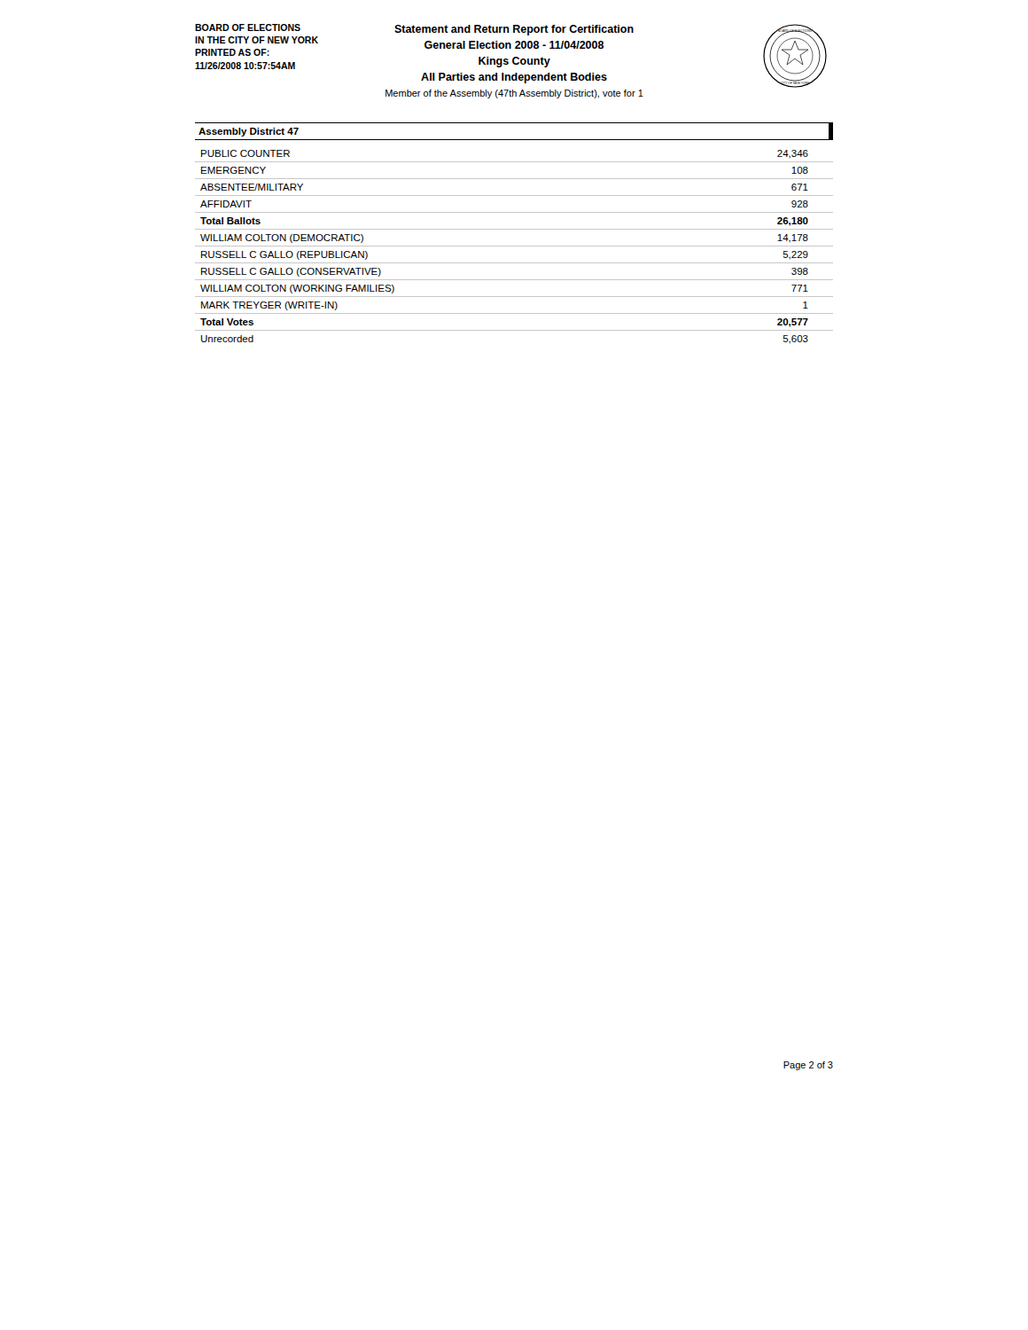BOARD OF ELECTIONS
IN THE CITY OF NEW YORK
PRINTED AS OF:
11/26/2008 10:57:54AM
Statement and Return Report for Certification
General Election 2008 - 11/04/2008
Kings County
All Parties and Independent Bodies
Member of the Assembly (47th Assembly District), vote for 1
BOARD OF ELECTIONS CITY OF NEW YORK
Assembly District 47
| PUBLIC COUNTER | 24,346 |
| EMERGENCY | 108 |
| ABSENTEE/MILITARY | 671 |
| AFFIDAVIT | 928 |
| Total Ballots | 26,180 |
| WILLIAM COLTON (DEMOCRATIC) | 14,178 |
| RUSSELL C GALLO (REPUBLICAN) | 5,229 |
| RUSSELL C GALLO (CONSERVATIVE) | 398 |
| WILLIAM COLTON (WORKING FAMILIES) | 771 |
| MARK TREYGER (WRITE-IN) | 1 |
| Total Votes | 20,577 |
| Unrecorded | 5,603 |
Page 2 of 3